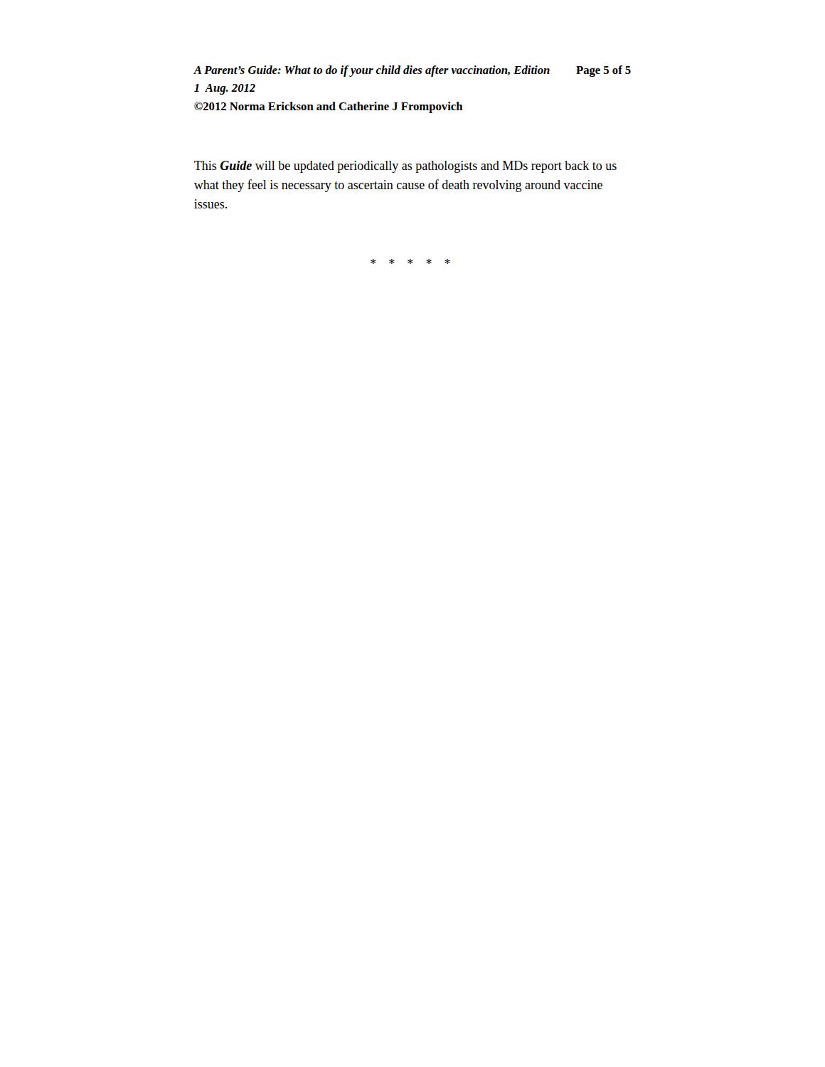A Parent’s Guide: What to do if your child dies after vaccination, Edition 1 Aug. 2012 Page 5 of 5
©2012 Norma Erickson and Catherine J Frompovich
This Guide will be updated periodically as pathologists and MDs report back to us what they feel is necessary to ascertain cause of death revolving around vaccine issues.
* * * * *